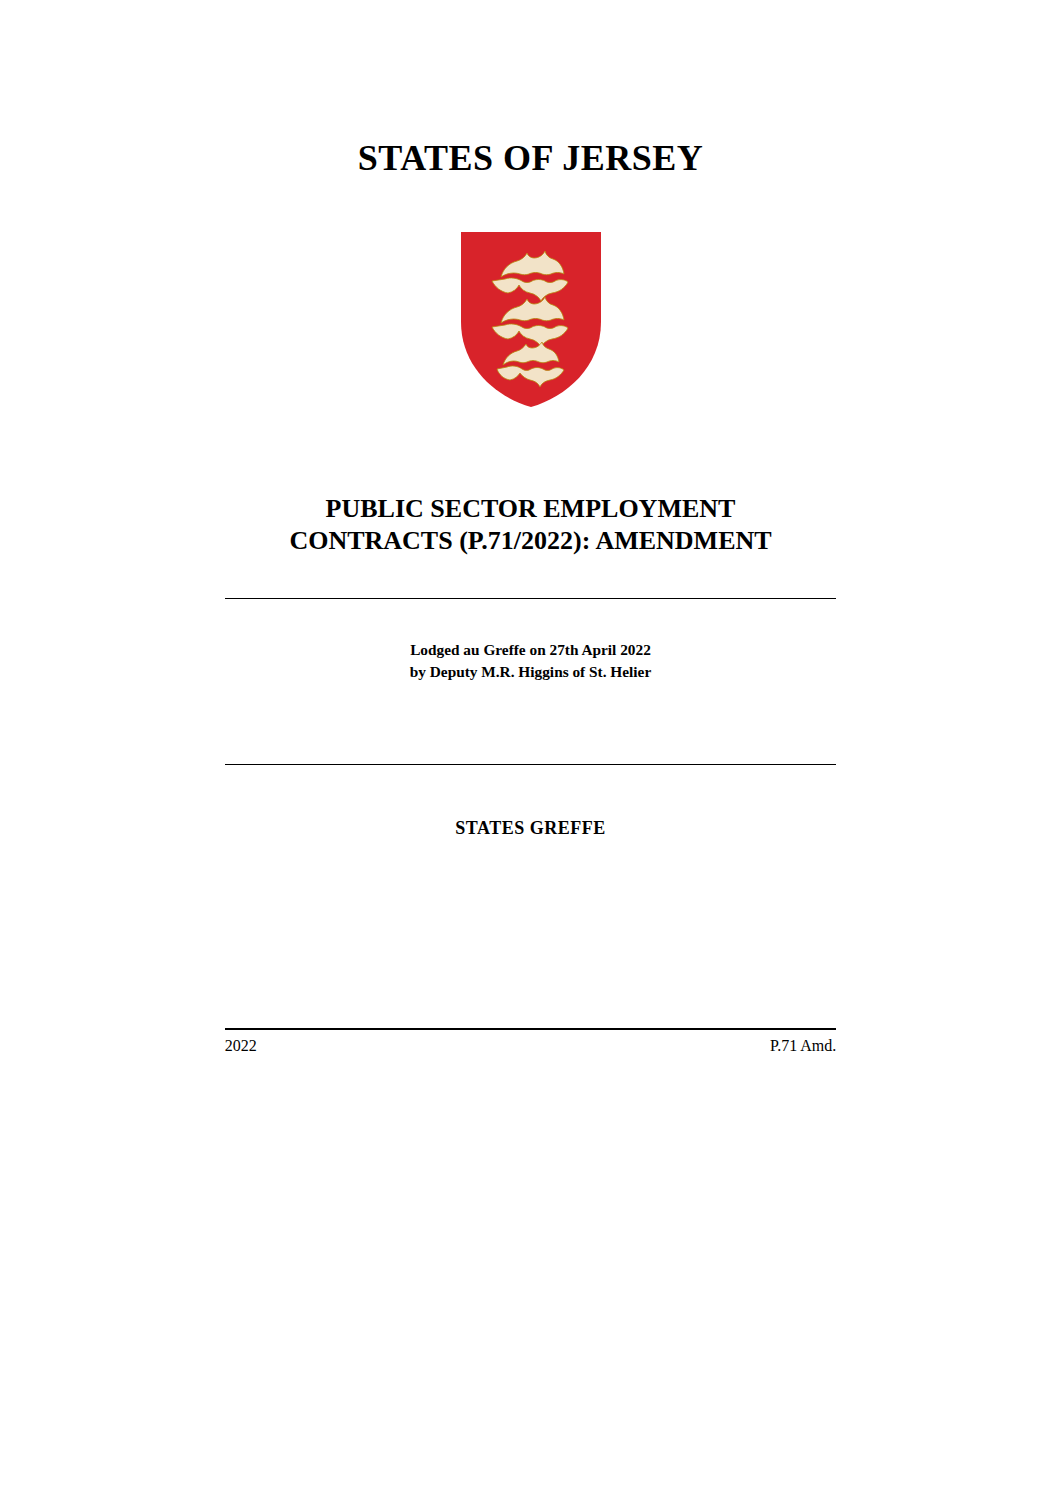STATES OF JERSEY
PUBLIC SECTOR EMPLOYMENT
CONTRACTS (P.71/2022): AMENDMENT
Lodged au Greffe on 27th April 2022
by Deputy M.R. Higgins of St. Helier
STATES GREFFE
2022 P.71 Amd.